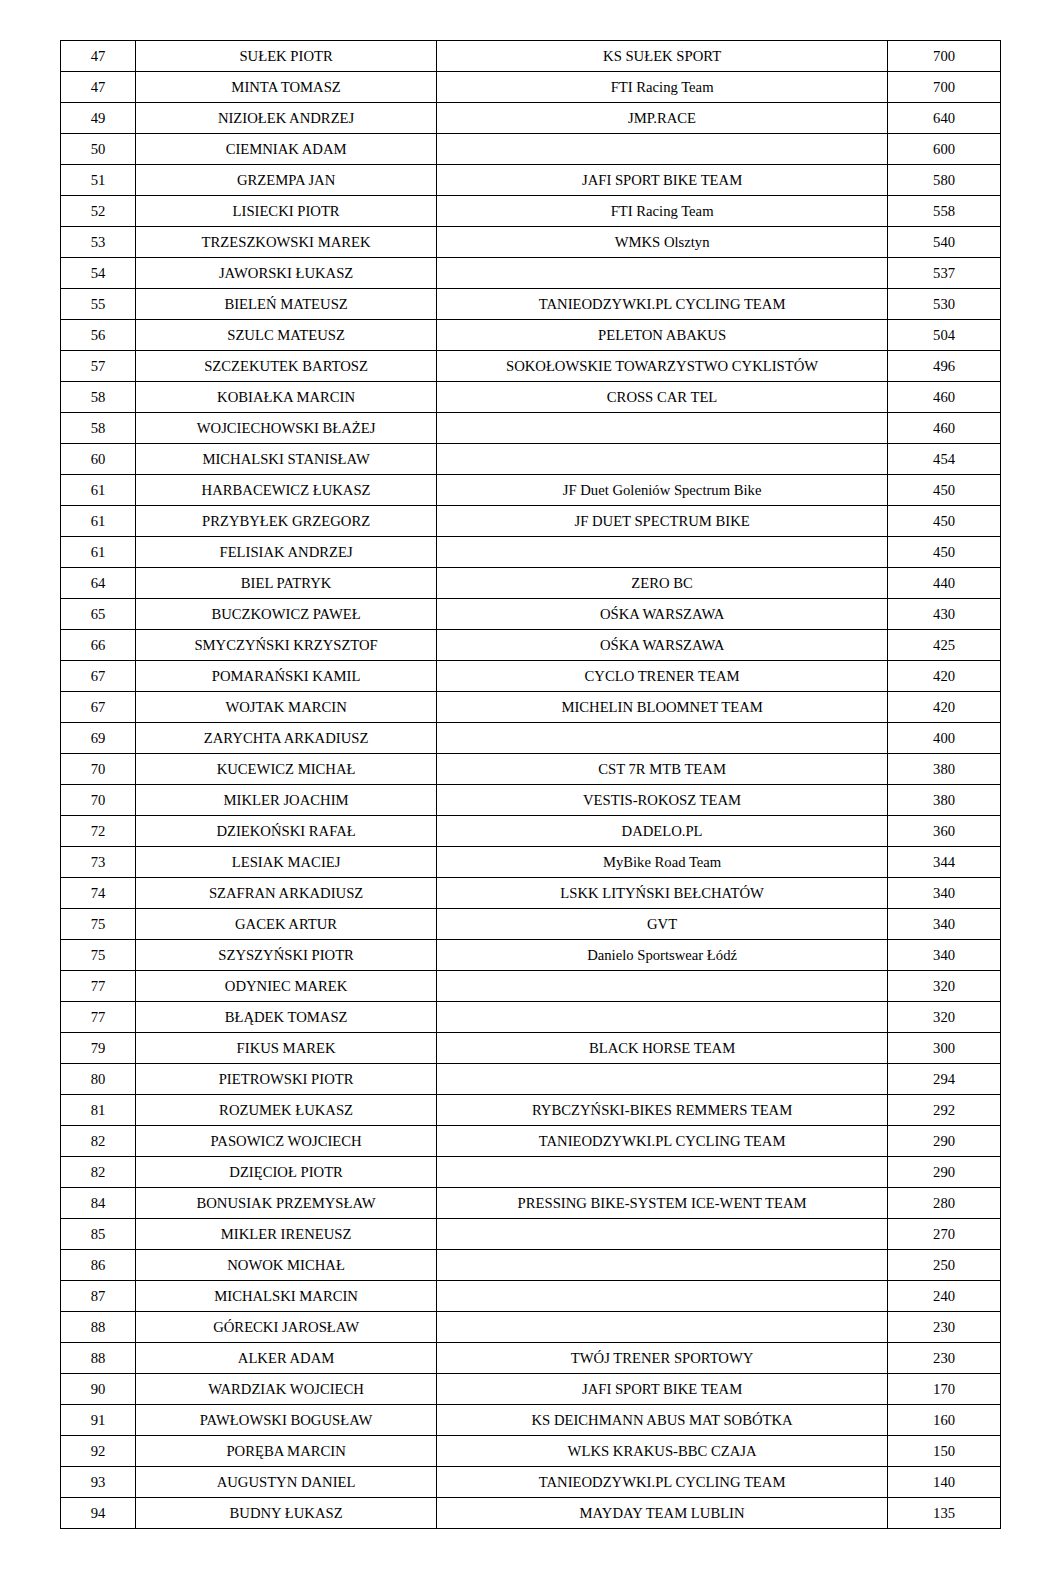| 47 | SUŁEK PIOTR | KS SUŁEK SPORT | 700 |
| 47 | MINTA TOMASZ | FTI Racing Team | 700 |
| 49 | NIZIOŁEK ANDRZEJ | JMP.RACE | 640 |
| 50 | CIEMNIAK ADAM | | 600 |
| 51 | GRZEMPA JAN | JAFI SPORT BIKE TEAM | 580 |
| 52 | LISIECKI PIOTR | FTI Racing Team | 558 |
| 53 | TRZESZKOWSKI MAREK | WMKS Olsztyn | 540 |
| 54 | JAWORSKI ŁUKASZ | | 537 |
| 55 | BIELEŃ MATEUSZ | TANIEODZYWKI.PL CYCLING TEAM | 530 |
| 56 | SZULC MATEUSZ | PELETON ABAKUS | 504 |
| 57 | SZCZEKUTEK BARTOSZ | SOKOŁOWSKIE TOWARZYSTWO CYKLISTÓW | 496 |
| 58 | KOBIAŁKA MARCIN | CROSS CAR TEL | 460 |
| 58 | WOJCIECHOWSKI BŁAŻEJ | | 460 |
| 60 | MICHALSKI STANISŁAW | | 454 |
| 61 | HARBACEWICZ ŁUKASZ | JF Duet Goleniów Spectrum Bike | 450 |
| 61 | PRZYBYŁEK GRZEGORZ | JF DUET SPECTRUM BIKE | 450 |
| 61 | FELISIAK ANDRZEJ | | 450 |
| 64 | BIEL PATRYK | ZERO BC | 440 |
| 65 | BUCZKOWICZ PAWEŁ | OŚKA WARSZAWA | 430 |
| 66 | SMYCZYŃSKI KRZYSZTOF | OŚKA WARSZAWA | 425 |
| 67 | POMARAŃSKI KAMIL | CYCLO TRENER TEAM | 420 |
| 67 | WOJTAK MARCIN | MICHELIN BLOOMNET TEAM | 420 |
| 69 | ZARYCHTA ARKADIUSZ | | 400 |
| 70 | KUCEWICZ MICHAŁ | CST 7R MTB TEAM | 380 |
| 70 | MIKLER JOACHIM | VESTIS-ROKOSZ TEAM | 380 |
| 72 | DZIEKOŃSKI RAFAŁ | DADELO.PL | 360 |
| 73 | LESIAK MACIEJ | MyBike Road Team | 344 |
| 74 | SZAFRAN ARKADIUSZ | LSKK LITYŃSKI BEŁCHATÓW | 340 |
| 75 | GACEK ARTUR | GVT | 340 |
| 75 | SZYSZYŃSKI PIOTR | Danielo Sportswear Łódź | 340 |
| 77 | ODYNIEC MAREK | | 320 |
| 77 | BŁĄDEK TOMASZ | | 320 |
| 79 | FIKUS MAREK | BLACK HORSE TEAM | 300 |
| 80 | PIETROWSKI PIOTR | | 294 |
| 81 | ROZUMEK ŁUKASZ | RYBCZYŃSKI-BIKES REMMERS TEAM | 292 |
| 82 | PASOWICZ WOJCIECH | TANIEODZYWKI.PL CYCLING TEAM | 290 |
| 82 | DZIĘCIOŁ PIOTR | | 290 |
| 84 | BONUSIAK PRZEMYSŁAW | PRESSING BIKE-SYSTEM ICE-WENT TEAM | 280 |
| 85 | MIKLER IRENEUSZ | | 270 |
| 86 | NOWOK MICHAŁ | | 250 |
| 87 | MICHALSKI MARCIN | | 240 |
| 88 | GÓRECKI JAROSŁAW | | 230 |
| 88 | ALKER ADAM | TWÓJ TRENER SPORTOWY | 230 |
| 90 | WARDZIAK WOJCIECH | JAFI SPORT BIKE TEAM | 170 |
| 91 | PAWŁOWSKI BOGUSŁAW | KS DEICHMANN ABUS MAT SOBÓTKA | 160 |
| 92 | PORĘBA MARCIN | WLKS KRAKUS-BBC CZAJA | 150 |
| 93 | AUGUSTYN DANIEL | TANIEODZYWKI.PL CYCLING TEAM | 140 |
| 94 | BUDNY ŁUKASZ | MAYDAY TEAM LUBLIN | 135 |